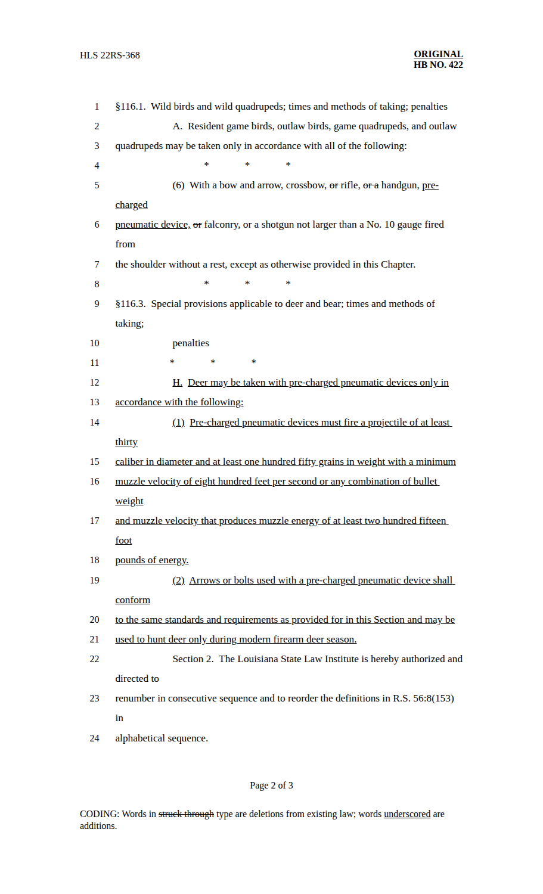HLS 22RS-368
ORIGINAL
HB NO. 422
§116.1. Wild birds and wild quadrupeds; times and methods of taking; penalties
A. Resident game birds, outlaw birds, game quadrupeds, and outlaw
quadrupeds may be taken only in accordance with all of the following:
* * *
(6) With a bow and arrow, crossbow, or rifle, or a handgun, pre-charged
pneumatic device, or falconry, or a shotgun not larger than a No. 10 gauge fired from
the shoulder without a rest, except as otherwise provided in this Chapter.
* * *
§116.3. Special provisions applicable to deer and bear; times and methods of taking;
penalties
* * *
H. Deer may be taken with pre-charged pneumatic devices only in
accordance with the following:
(1) Pre-charged pneumatic devices must fire a projectile of at least thirty
caliber in diameter and at least one hundred fifty grains in weight with a minimum
muzzle velocity of eight hundred feet per second or any combination of bullet weight
and muzzle velocity that produces muzzle energy of at least two hundred fifteen foot
pounds of energy.
(2) Arrows or bolts used with a pre-charged pneumatic device shall conform
to the same standards and requirements as provided for in this Section and may be
used to hunt deer only during modern firearm deer season.
Section 2. The Louisiana State Law Institute is hereby authorized and directed to
renumber in consecutive sequence and to reorder the definitions in R.S. 56:8(153) in
alphabetical sequence.
Page 2 of 3
CODING: Words in struck through type are deletions from existing law; words underscored are additions.